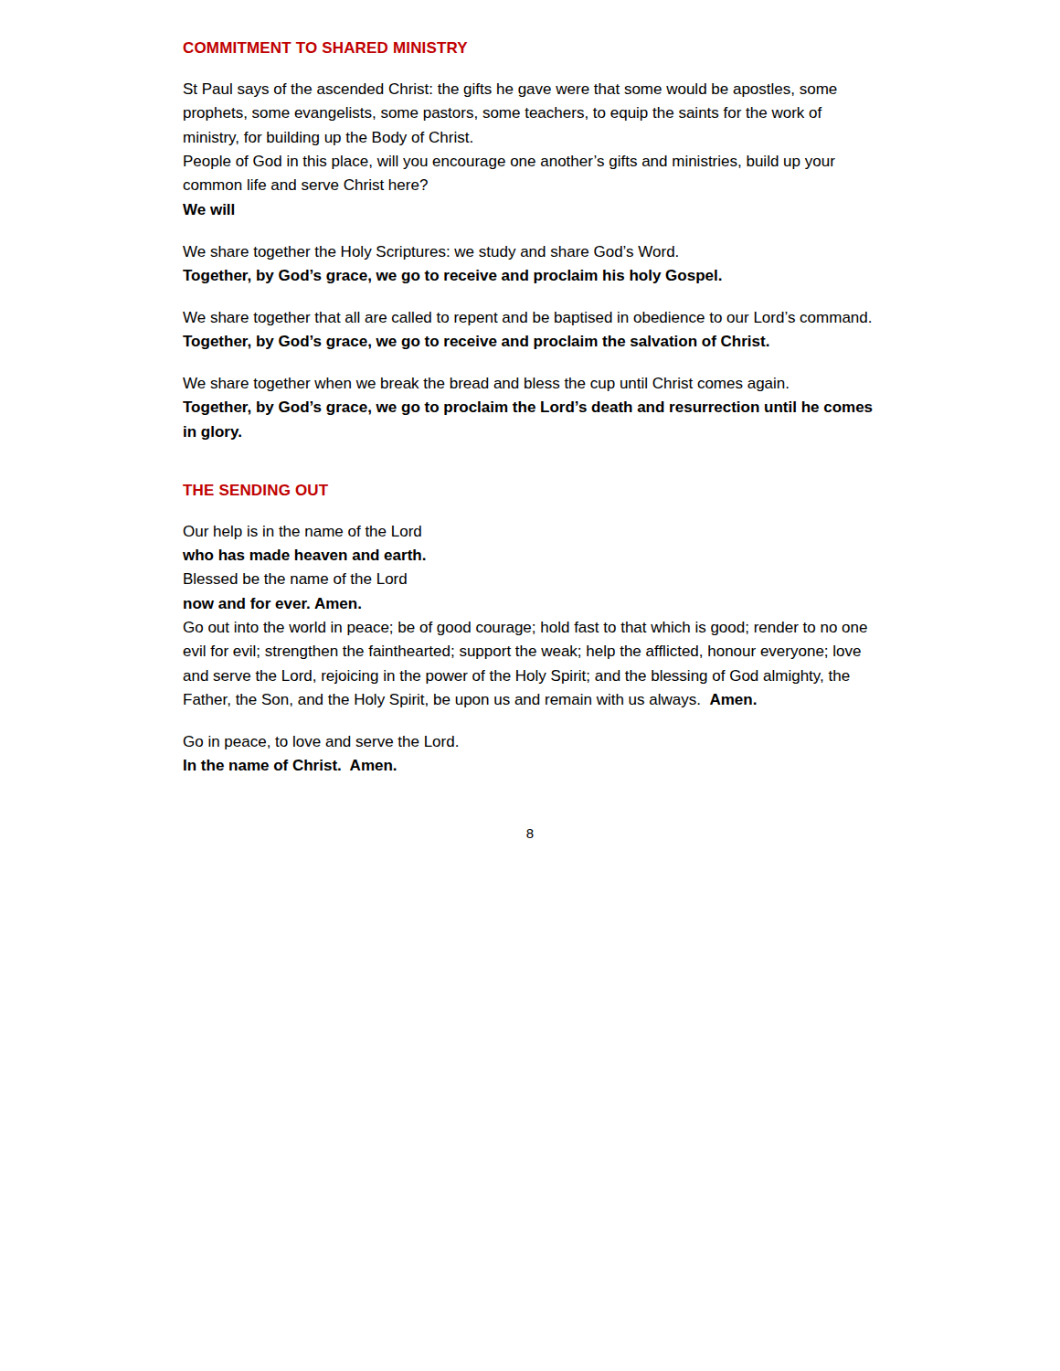Commitment to Shared Ministry
St Paul says of the ascended Christ: the gifts he gave were that some would be apostles, some prophets, some evangelists, some pastors, some teachers, to equip the saints for the work of ministry, for building up the Body of Christ.
People of God in this place, will you encourage one another’s gifts and ministries, build up your common life and serve Christ here?
We will
We share together the Holy Scriptures: we study and share God’s Word.
Together, by God’s grace, we go to receive and proclaim his holy Gospel.
We share together that all are called to repent and be baptised in obedience to our Lord’s command.
Together, by God’s grace, we go to receive and proclaim the salvation of Christ.
We share together when we break the bread and bless the cup until Christ comes again.
Together, by God’s grace, we go to proclaim the Lord’s death and resurrection until he comes in glory.
The Sending Out
Our help is in the name of the Lord
who has made heaven and earth.
Blessed be the name of the Lord
now and for ever. Amen.
Go out into the world in peace; be of good courage; hold fast to that which is good; render to no one evil for evil; strengthen the fainthearted; support the weak; help the afflicted, honour everyone; love and serve the Lord, rejoicing in the power of the Holy Spirit; and the blessing of God almighty, the Father, the Son, and the Holy Spirit, be upon us and remain with us always. Amen.
Go in peace, to love and serve the Lord.
In the name of Christ. Amen.
8